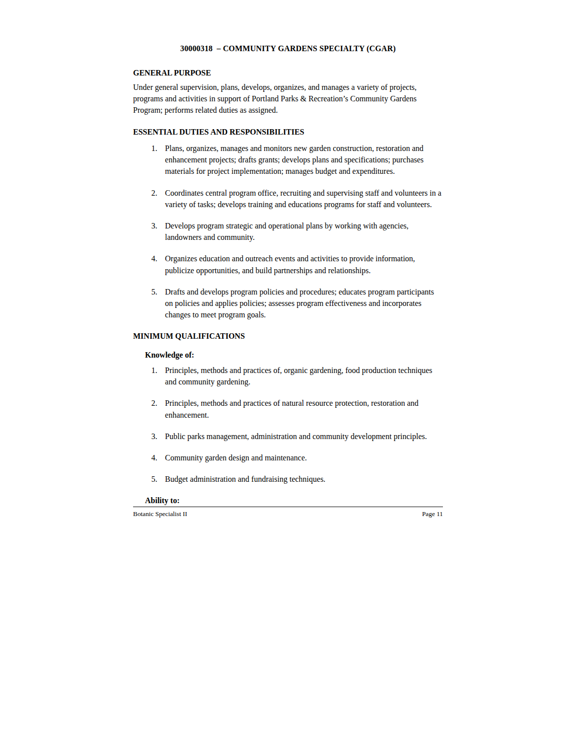30000318 – COMMUNITY GARDENS SPECIALTY (CGAR)
General Purpose
Under general supervision, plans, develops, organizes, and manages a variety of projects, programs and activities in support of Portland Parks & Recreation’s Community Gardens Program; performs related duties as assigned.
Essential Duties and Responsibilities
Plans, organizes, manages and monitors new garden construction, restoration and enhancement projects; drafts grants; develops plans and specifications; purchases materials for project implementation; manages budget and expenditures.
Coordinates central program office, recruiting and supervising staff and volunteers in a variety of tasks; develops training and educations programs for staff and volunteers.
Develops program strategic and operational plans by working with agencies, landowners and community.
Organizes education and outreach events and activities to provide information, publicize opportunities, and build partnerships and relationships.
Drafts and develops program policies and procedures; educates program participants on policies and applies policies; assesses program effectiveness and incorporates changes to meet program goals.
Minimum Qualifications
Knowledge of:
Principles, methods and practices of, organic gardening, food production techniques and community gardening.
Principles, methods and practices of natural resource protection, restoration and enhancement.
Public parks management, administration and community development principles.
Community garden design and maintenance.
Budget administration and fundraising techniques.
Ability to:
Botanic Specialist II Page 11